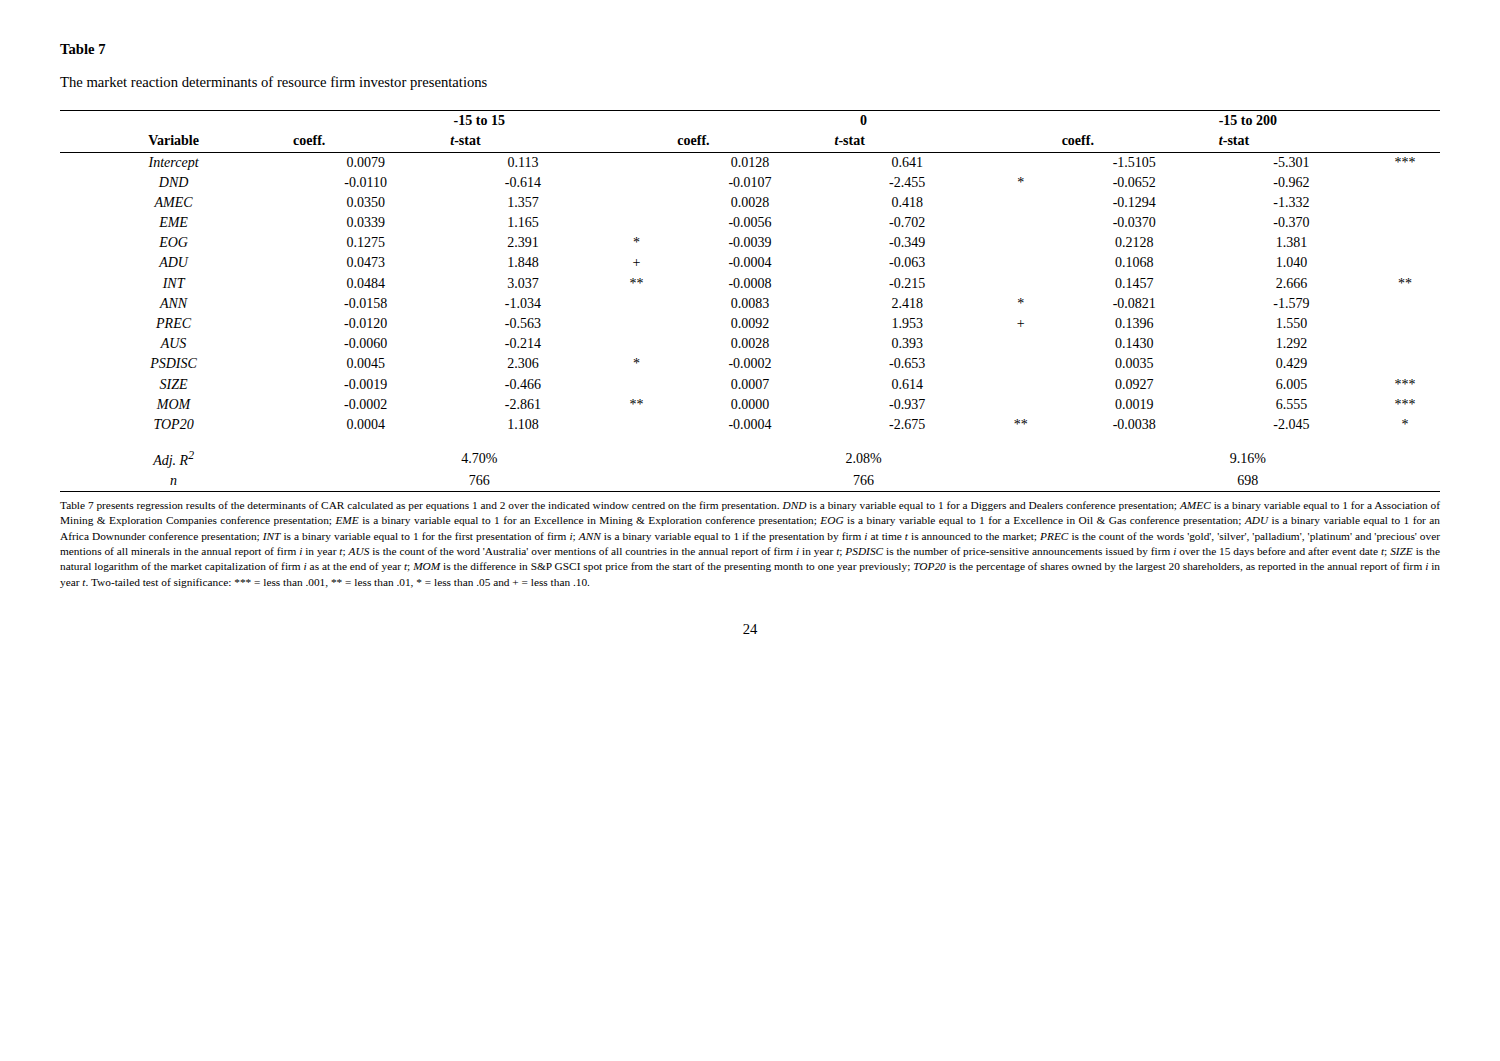Table 7
The market reaction determinants of resource firm investor presentations
| | -15 to 15 | 0 | -15 to 200 |
| --- | --- | --- | --- |
| Variable | coeff. | t -stat | coeff. | t -stat | coeff. | t -stat |
| Intercept | 0.0079 | 0.113 | | 0.0128 | 0.641 | | -1.5105 | -5.301 | *** |
| DND | -0.0110 | -0.614 | | -0.0107 | -2.455 | * | -0.0652 | -0.962 | |
| AMEC | 0.0350 | 1.357 | | 0.0028 | 0.418 | | -0.1294 | -1.332 | |
| EME | 0.0339 | 1.165 | | -0.0056 | -0.702 | | -0.0370 | -0.370 | |
| EOG | 0.1275 | 2.391 | * | -0.0039 | -0.349 | | 0.2128 | 1.381 | |
| ADU | 0.0473 | 1.848 | + | -0.0004 | -0.063 | | 0.1068 | 1.040 | |
| INT | 0.0484 | 3.037 | ** | -0.0008 | -0.215 | | 0.1457 | 2.666 | ** |
| ANN | -0.0158 | -1.034 | | 0.0083 | 2.418 | * | -0.0821 | -1.579 | |
| PREC | -0.0120 | -0.563 | | 0.0092 | 1.953 | + | 0.1396 | 1.550 | |
| AUS | -0.0060 | -0.214 | | 0.0028 | 0.393 | | 0.1430 | 1.292 | |
| PSDISC | 0.0045 | 2.306 | * | -0.0002 | -0.653 | | 0.0035 | 0.429 | |
| SIZE | -0.0019 | -0.466 | | 0.0007 | 0.614 | | 0.0927 | 6.005 | *** |
| MOM | -0.0002 | -2.861 | ** | 0.0000 | -0.937 | | 0.0019 | 6.555 | *** |
| TOP20 | 0.0004 | 1.108 | | -0.0004 | -2.675 | ** | -0.0038 | -2.045 | * |
| Adj. R 2 | 4.70% | 2.08% | 9.16% |
| n | 766 | 766 | 698 |
Table 7 presents regression results of the determinants of CAR calculated as per equations 1 and 2 over the indicated window centred on the firm presentation. DND is a binary variable equal to 1 for a Diggers and Dealers conference presentation; AMEC is a binary variable equal to 1 for a Association of Mining & Exploration Companies conference presentation; EME is a binary variable equal to 1 for an Excellence in Mining & Exploration conference presentation; EOG is a binary variable equal to 1 for a Excellence in Oil & Gas conference presentation; ADU is a binary variable equal to 1 for an Africa Downunder conference presentation; INT is a binary variable equal to 1 for the first presentation of firm i; ANN is a binary variable equal to 1 if the presentation by firm i at time t is announced to the market; PREC is the count of the words 'gold', 'silver', 'palladium', 'platinum' and 'precious' over mentions of all minerals in the annual report of firm i in year t; AUS is the count of the word 'Australia' over mentions of all countries in the annual report of firm i in year t; PSDISC is the number of price-sensitive announcements issued by firm i over the 15 days before and after event date t; SIZE is the natural logarithm of the market capitalization of firm i as at the end of year t; MOM is the difference in S&P GSCI spot price from the start of the presenting month to one year previously; TOP20 is the percentage of shares owned by the largest 20 shareholders, as reported in the annual report of firm i in year t. Two-tailed test of significance: *** = less than .001, ** = less than .01, * = less than .05 and + = less than .10.
24